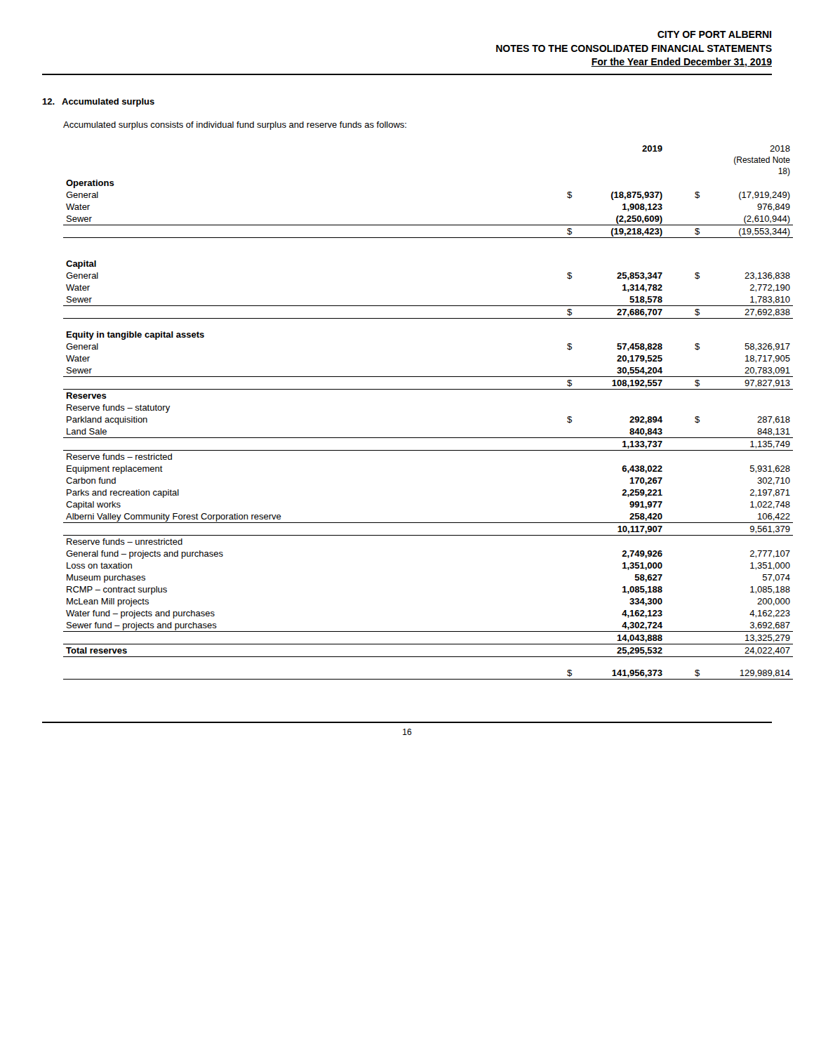CITY OF PORT ALBERNI
NOTES TO THE CONSOLIDATED FINANCIAL STATEMENTS
For the Year Ended December 31, 2019
12. Accumulated surplus
Accumulated surplus consists of individual fund surplus and reserve funds as follows:
| | | 2019 | | | 2018 |
| | | | | | (Restated Note |
| | | | | | 18) |
| Operations | | | | | |
| General | $ | (18,875,937) | | $ | (17,919,249) |
| Water | | 1,908,123 | | | 976,849 |
| Sewer | | (2,250,609) | | | (2,610,944) |
| | $ | (19,218,423) | | $ | (19,553,344) |
| Capital | | | | | |
| General | $ | 25,853,347 | | $ | 23,136,838 |
| Water | | 1,314,782 | | | 2,772,190 |
| Sewer | | 518,578 | | | 1,783,810 |
| | $ | 27,686,707 | | $ | 27,692,838 |
| Equity in tangible capital assets | | | | | |
| General | $ | 57,458,828 | | $ | 58,326,917 |
| Water | | 20,179,525 | | | 18,717,905 |
| Sewer | | 30,554,204 | | | 20,783,091 |
| | $ | 108,192,557 | | $ | 97,827,913 |
| Reserves | | | | | |
| Reserve funds – statutory | | | | | |
| Parkland acquisition | $ | 292,894 | | $ | 287,618 |
| Land Sale | | 840,843 | | | 848,131 |
| | | 1,133,737 | | | 1,135,749 |
| Reserve funds – restricted | | | | | |
| Equipment replacement | | 6,438,022 | | | 5,931,628 |
| Carbon fund | | 170,267 | | | 302,710 |
| Parks and recreation capital | | 2,259,221 | | | 2,197,871 |
| Capital works | | 991,977 | | | 1,022,748 |
| Alberni Valley Community Forest Corporation reserve | | 258,420 | | | 106,422 |
| | | 10,117,907 | | | 9,561,379 |
| Reserve funds – unrestricted | | | | | |
| General fund – projects and purchases | | 2,749,926 | | | 2,777,107 |
| Loss on taxation | | 1,351,000 | | | 1,351,000 |
| Museum purchases | | 58,627 | | | 57,074 |
| RCMP – contract surplus | | 1,085,188 | | | 1,085,188 |
| McLean Mill projects | | 334,300 | | | 200,000 |
| Water fund – projects and purchases | | 4,162,123 | | | 4,162,223 |
| Sewer fund – projects and purchases | | 4,302,724 | | | 3,692,687 |
| | | 14,043,888 | | | 13,325,279 |
| Total reserves | | 25,295,532 | | | 24,022,407 |
| | $ | 141,956,373 | | $ | 129,989,814 |
16